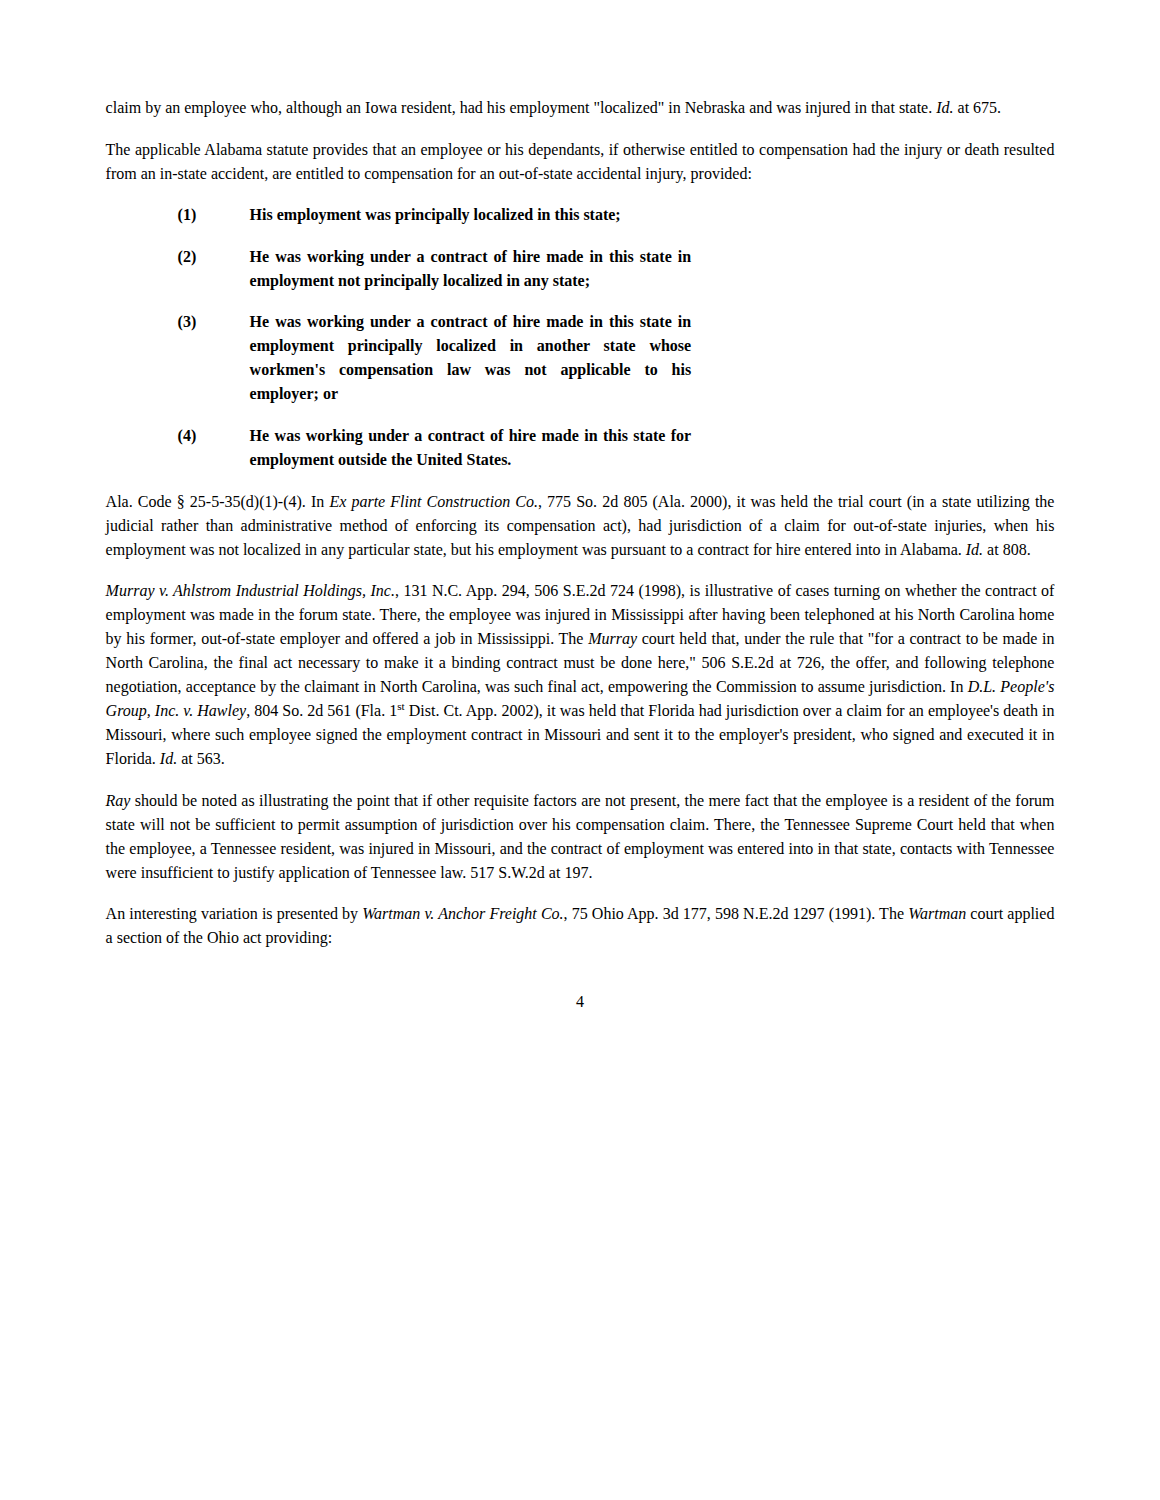claim by an employee who, although an Iowa resident, had his employment "localized" in Nebraska and was injured in that state. Id. at 675.
The applicable Alabama statute provides that an employee or his dependants, if otherwise entitled to compensation had the injury or death resulted from an in-state accident, are entitled to compensation for an out-of-state accidental injury, provided:
(1) His employment was principally localized in this state;
(2) He was working under a contract of hire made in this state in employment not principally localized in any state;
(3) He was working under a contract of hire made in this state in employment principally localized in another state whose workmen's compensation law was not applicable to his employer; or
(4) He was working under a contract of hire made in this state for employment outside the United States.
Ala. Code § 25-5-35(d)(1)-(4). In Ex parte Flint Construction Co., 775 So. 2d 805 (Ala. 2000), it was held the trial court (in a state utilizing the judicial rather than administrative method of enforcing its compensation act), had jurisdiction of a claim for out-of-state injuries, when his employment was not localized in any particular state, but his employment was pursuant to a contract for hire entered into in Alabama. Id. at 808.
Murray v. Ahlstrom Industrial Holdings, Inc., 131 N.C. App. 294, 506 S.E.2d 724 (1998), is illustrative of cases turning on whether the contract of employment was made in the forum state. There, the employee was injured in Mississippi after having been telephoned at his North Carolina home by his former, out-of-state employer and offered a job in Mississippi. The Murray court held that, under the rule that "for a contract to be made in North Carolina, the final act necessary to make it a binding contract must be done here," 506 S.E.2d at 726, the offer, and following telephone negotiation, acceptance by the claimant in North Carolina, was such final act, empowering the Commission to assume jurisdiction. In D.L. People's Group, Inc. v. Hawley, 804 So. 2d 561 (Fla. 1st Dist. Ct. App. 2002), it was held that Florida had jurisdiction over a claim for an employee's death in Missouri, where such employee signed the employment contract in Missouri and sent it to the employer's president, who signed and executed it in Florida. Id. at 563.
Ray should be noted as illustrating the point that if other requisite factors are not present, the mere fact that the employee is a resident of the forum state will not be sufficient to permit assumption of jurisdiction over his compensation claim. There, the Tennessee Supreme Court held that when the employee, a Tennessee resident, was injured in Missouri, and the contract of employment was entered into in that state, contacts with Tennessee were insufficient to justify application of Tennessee law. 517 S.W.2d at 197.
An interesting variation is presented by Wartman v. Anchor Freight Co., 75 Ohio App. 3d 177, 598 N.E.2d 1297 (1991). The Wartman court applied a section of the Ohio act providing:
4